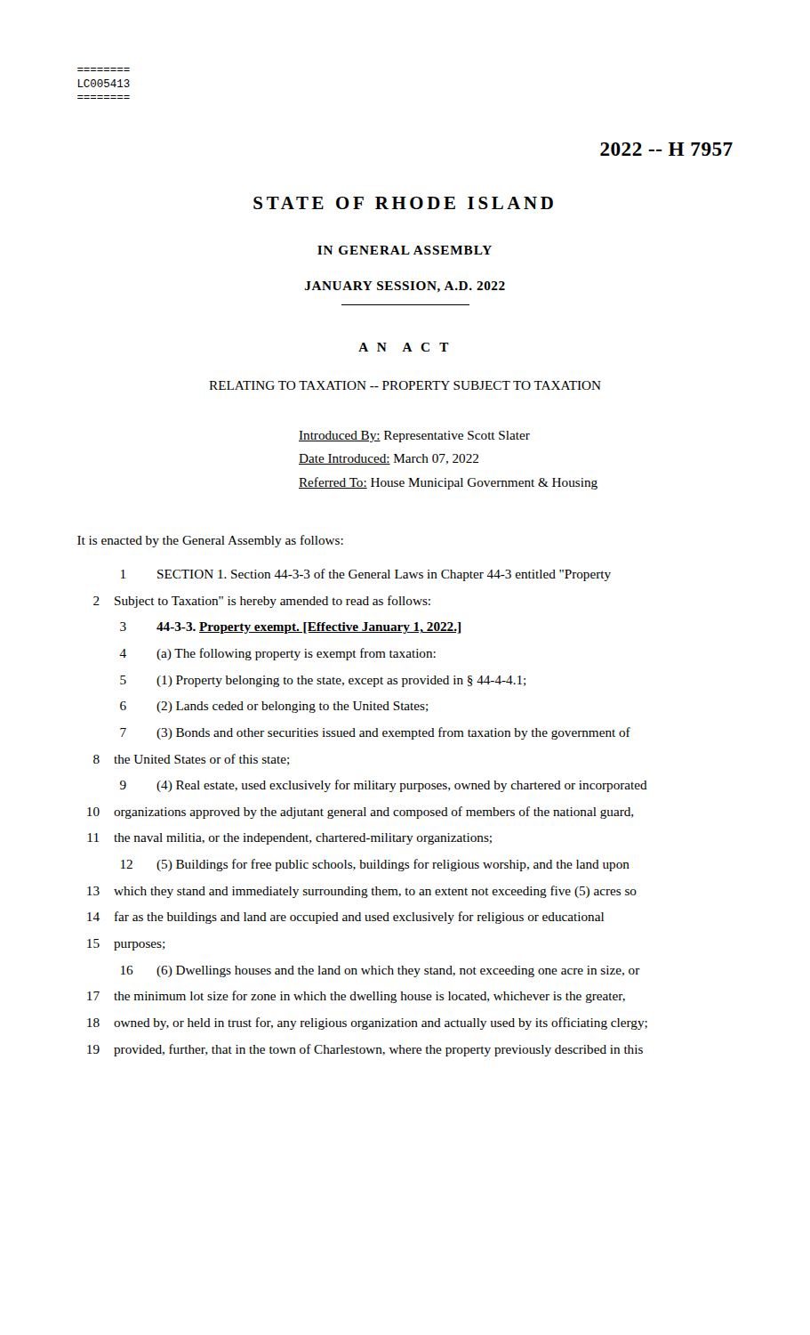======== LC005413 ========
2022 -- H 7957
STATE OF RHODE ISLAND
IN GENERAL ASSEMBLY
JANUARY SESSION, A.D. 2022
A N A C T
RELATING TO TAXATION -- PROPERTY SUBJECT TO TAXATION
Introduced By: Representative Scott Slater
Date Introduced: March 07, 2022
Referred To: House Municipal Government & Housing
It is enacted by the General Assembly as follows:
SECTION 1. Section 44-3-3 of the General Laws in Chapter 44-3 entitled "Property
Subject to Taxation" is hereby amended to read as follows:
44-3-3. Property exempt. [Effective January 1, 2022.]
(a) The following property is exempt from taxation:
(1) Property belonging to the state, except as provided in § 44-4-4.1;
(2) Lands ceded or belonging to the United States;
(3) Bonds and other securities issued and exempted from taxation by the government of
the United States or of this state;
(4) Real estate, used exclusively for military purposes, owned by chartered or incorporated
organizations approved by the adjutant general and composed of members of the national guard,
the naval militia, or the independent, chartered-military organizations;
(5) Buildings for free public schools, buildings for religious worship, and the land upon
which they stand and immediately surrounding them, to an extent not exceeding five (5) acres so
far as the buildings and land are occupied and used exclusively for religious or educational
purposes;
(6) Dwellings houses and the land on which they stand, not exceeding one acre in size, or
the minimum lot size for zone in which the dwelling house is located, whichever is the greater,
owned by, or held in trust for, any religious organization and actually used by its officiating clergy;
provided, further, that in the town of Charlestown, where the property previously described in this